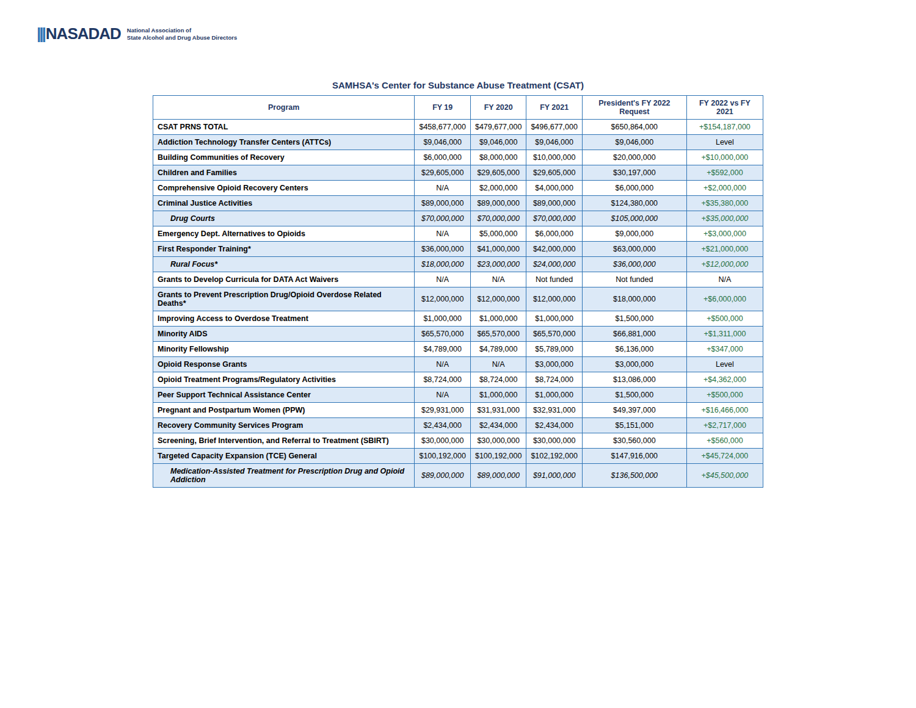|||NASADAD
National Association of
State Alcohol and Drug Abuse Directors
SAMHSA's Center for Substance Abuse Treatment (CSAT)
| Program | FY 19 | FY 2020 | FY 2021 | President's FY 2022 Request | FY 2022 vs FY 2021 |
| --- | --- | --- | --- | --- | --- |
| CSAT PRNS TOTAL | $458,677,000 | $479,677,000 | $496,677,000 | $650,864,000 | +$154,187,000 |
| Addiction Technology Transfer Centers (ATTCs) | $9,046,000 | $9,046,000 | $9,046,000 | $9,046,000 | Level |
| Building Communities of Recovery | $6,000,000 | $8,000,000 | $10,000,000 | $20,000,000 | +$10,000,000 |
| Children and Families | $29,605,000 | $29,605,000 | $29,605,000 | $30,197,000 | +$592,000 |
| Comprehensive Opioid Recovery Centers | N/A | $2,000,000 | $4,000,000 | $6,000,000 | +$2,000,000 |
| Criminal Justice Activities | $89,000,000 | $89,000,000 | $89,000,000 | $124,380,000 | +$35,380,000 |
| Drug Courts | $70,000,000 | $70,000,000 | $70,000,000 | $105,000,000 | +$35,000,000 |
| Emergency Dept. Alternatives to Opioids | N/A | $5,000,000 | $6,000,000 | $9,000,000 | +$3,000,000 |
| First Responder Training* | $36,000,000 | $41,000,000 | $42,000,000 | $63,000,000 | +$21,000,000 |
| Rural Focus* | $18,000,000 | $23,000,000 | $24,000,000 | $36,000,000 | +$12,000,000 |
| Grants to Develop Curricula for DATA Act Waivers | N/A | N/A | Not funded | Not funded | N/A |
| Grants to Prevent Prescription Drug/Opioid Overdose Related Deaths* | $12,000,000 | $12,000,000 | $12,000,000 | $18,000,000 | +$6,000,000 |
| Improving Access to Overdose Treatment | $1,000,000 | $1,000,000 | $1,000,000 | $1,500,000 | +$500,000 |
| Minority AIDS | $65,570,000 | $65,570,000 | $65,570,000 | $66,881,000 | +$1,311,000 |
| Minority Fellowship | $4,789,000 | $4,789,000 | $5,789,000 | $6,136,000 | +$347,000 |
| Opioid Response Grants | N/A | N/A | $3,000,000 | $3,000,000 | Level |
| Opioid Treatment Programs/Regulatory Activities | $8,724,000 | $8,724,000 | $8,724,000 | $13,086,000 | +$4,362,000 |
| Peer Support Technical Assistance Center | N/A | $1,000,000 | $1,000,000 | $1,500,000 | +$500,000 |
| Pregnant and Postpartum Women (PPW) | $29,931,000 | $31,931,000 | $32,931,000 | $49,397,000 | +$16,466,000 |
| Recovery Community Services Program | $2,434,000 | $2,434,000 | $2,434,000 | $5,151,000 | +$2,717,000 |
| Screening, Brief Intervention, and Referral to Treatment (SBIRT) | $30,000,000 | $30,000,000 | $30,000,000 | $30,560,000 | +$560,000 |
| Targeted Capacity Expansion (TCE) General | $100,192,000 | $100,192,000 | $102,192,000 | $147,916,000 | +$45,724,000 |
| Medication-Assisted Treatment for Prescription Drug and Opioid Addiction | $89,000,000 | $89,000,000 | $91,000,000 | $136,500,000 | +$45,500,000 |